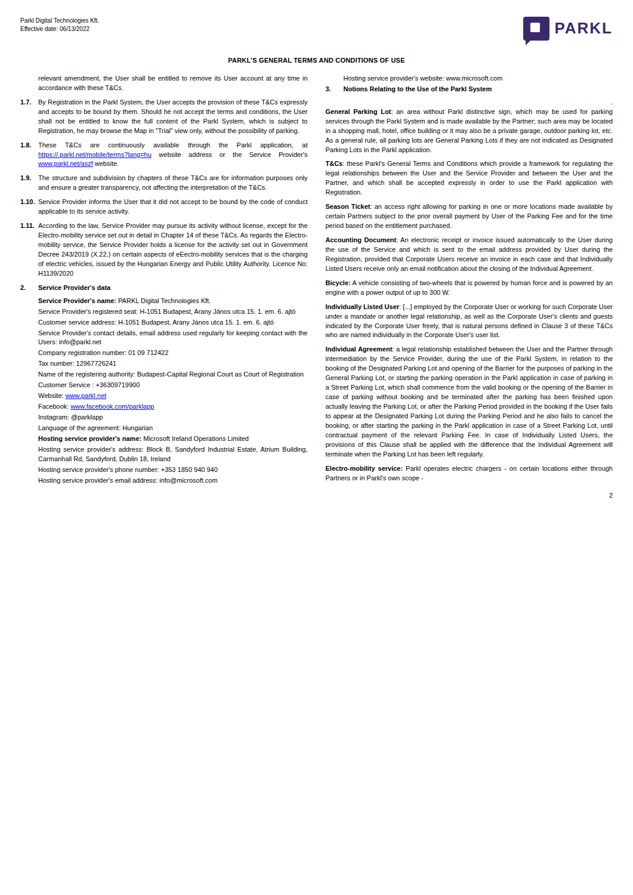Parkl Digital Technologies Kft.
Effective date: 06/13/2022
PARKL
PARKL'S GENERAL TERMS AND CONDITIONS OF USE
relevant amendment, the User shall be entitled to remove its User account at any time in accordance with these T&Cs.
1.7. By Registration in the Parkl System, the User accepts the provision of these T&Cs expressly and accepts to be bound by them. Should he not accept the terms and conditions, the User shall not be entitled to know the full content of the Parkl System, which is subject to Registration, he may browse the Map in "Trial" view only, without the possibility of parking.
1.8. These T&Cs are continuously available through the Parkl application, at https://.parkl.net/mobile/terms?lang=hu website address or the Service Provider's www.parkl.net/aszf website.
1.9. The structure and subdivision by chapters of these T&Cs are for information purposes only and ensure a greater transparency, not affecting the interpretation of the T&Cs.
1.10. Service Provider informs the User that it did not accept to be bound by the code of conduct applicable to its service activity.
1.11. According to the law, Service Provider may pursue its activity without license, except for the Electro-mobility service set out in detail in Chapter 14 of these T&Cs. As regards the Electro-mobility service, the Service Provider holds a license for the activity set out in Government Decree 243/2019 (X.22.) on certain aspects of eEectro-mobility services that is the charging of electric vehicles, issued by the Hungarian Energy and Public Utility Authority. Licence No: H1139/2020
2. Service Provider's data
Service Provider's name: PARKL Digital Technologies Kft.
Service Provider's registered seat: H-1051 Budapest, Arany János utca 15. 1. em. 6. ajtó
Customer service address: H-1051 Budapest, Arany János utca 15. 1. em. 6. ajtó
Service Provider's contact details, email address used regularly for keeping contact with the Users: info@parkl.net
Company registration number: 01 09 712422
Tax number: 12967726241
Name of the registering authority: Budapest-Capital Regional Court as Court of Registration
Customer Service : +36309719900
Website: www.parkl.net
Facebook: www.facebook.com/parklapp
Instagram: @parklapp
Language of the agreement: Hungarian
Hosting service provider's name: Microsoft Ireland Operations Limited
Hosting service provider's address: Block B, Sandyford Industrial Estate, Atrium Building, Carmanhall Rd, Sandyford, Dublin 18, Ireland
Hosting service provider's phone number: +353 1850 940 940
Hosting service provider's email address: info@microsoft.com
Hosting service provider's website: www.microsoft.com
3. Notions Relating to the Use of the Parkl System
.
General Parking Lot: an area without Parkl distinctive sign, which may be used for parking services through the Parkl System and is made available by the Partner; such area may be located in a shopping mall, hotel, office building or it may also be a private garage, outdoor parking lot, etc. As a general rule, all parking lots are General Parking Lots if they are not indicated as Designated Parking Lots in the Parkl application.
T&Cs: these Parkl's General Terms and Conditions which provide a framework for regulating the legal relationships between the User and the Service Provider and between the User and the Partner, and which shall be accepted expressly in order to use the Parkl application with Registration.
Season Ticket: an access right allowing for parking in one or more locations made available by certain Partners subject to the prior overall payment by User of the Parking Fee and for the time period based on the entitlement purchased.
Accounting Document: An electronic receipt or invoice issued automatically to the User during the use of the Service and which is sent to the email address provided by User during the Registration, provided that Corporate Users receive an invoice in each case and that Individually Listed Users receive only an email notification about the closing of the Individual Agreement.
Bicycle: A vehicle consisting of two-wheels that is powered by human force and is powered by an engine with a power output of up to 300 W.
Individually Listed User: [...] employed by the Corporate User or working for such Corporate User under a mandate or another legal relationship, as well as the Corporate User's clients and guests indicated by the Corporate User freely, that is natural persons defined in Clause 3 of these T&Cs who are named individually in the Corporate User's user list.
Individual Agreement: a legal relationship established between the User and the Partner through intermediation by the Service Provider, during the use of the Parkl System, in relation to the booking of the Designated Parking Lot and opening of the Barrier for the purposes of parking in the General Parking Lot, or starting the parking operation in the Parkl application in case of parking in a Street Parking Lot, which shall commence from the valid booking or the opening of the Barrier in case of parking without booking and be terminated after the parking has been finished upon actually leaving the Parking Lot, or after the Parking Period provided in the booking if the User fails to appear at the Designated Parking Lot during the Parking Period and he also fails to cancel the booking, or after starting the parking in the Parkl application in case of a Street Parking Lot, until contractual payment of the relevant Parking Fee. In case of Individually Listed Users, the provisions of this Clause shall be applied with the difference that the Individual Agreement will terminate when the Parking Lot has been left regularly.
Electro-mobility service: Parkl operates electric chargers - on certain locations either through Partners or in Parkl's own scope -
2